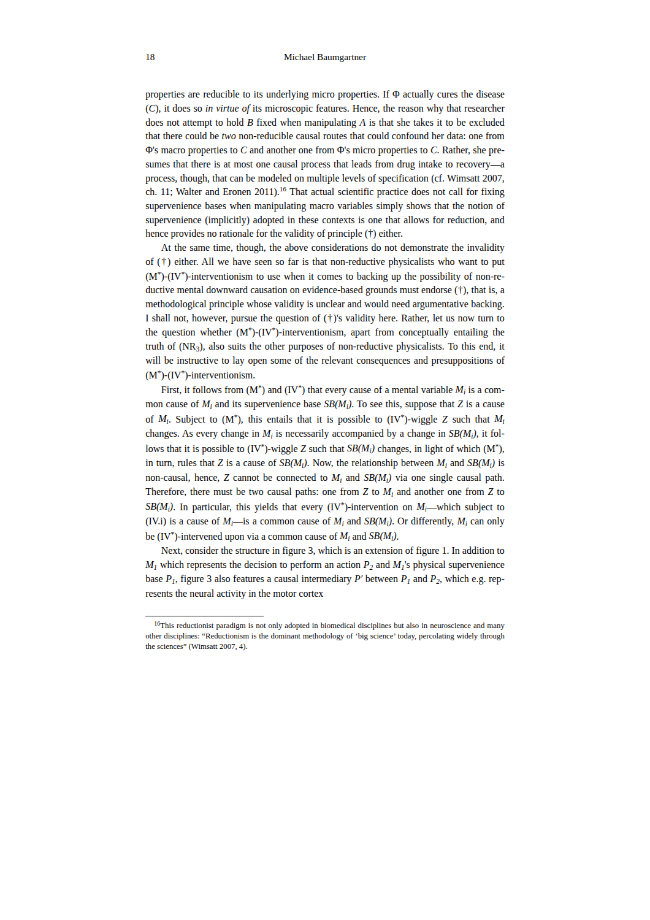18 Michael Baumgartner
properties are reducible to its underlying micro properties. If Φ actually cures the disease (C), it does so in virtue of its microscopic features. Hence, the reason why that researcher does not attempt to hold B fixed when manipulating A is that she takes it to be excluded that there could be two non-reducible causal routes that could confound her data: one from Φ's macro properties to C and another one from Φ's micro properties to C. Rather, she presumes that there is at most one causal process that leads from drug intake to recovery—a process, though, that can be modeled on multiple levels of specification (cf. Wimsatt 2007, ch. 11; Walter and Eronen 2011).16 That actual scientific practice does not call for fixing supervenience bases when manipulating macro variables simply shows that the notion of supervenience (implicitly) adopted in these contexts is one that allows for reduction, and hence provides no rationale for the validity of principle (†) either.
At the same time, though, the above considerations do not demonstrate the invalidity of (†) either. All we have seen so far is that non-reductive physicalists who want to put (M*)-(IV*)-interventionism to use when it comes to backing up the possibility of non-reductive mental downward causation on evidence-based grounds must endorse (†), that is, a methodological principle whose validity is unclear and would need argumentative backing. I shall not, however, pursue the question of (†)'s validity here. Rather, let us now turn to the question whether (M*)-(IV*)-interventionism, apart from conceptually entailing the truth of (NR3), also suits the other purposes of non-reductive physicalists. To this end, it will be instructive to lay open some of the relevant consequences and presuppositions of (M*)-(IV*)-interventionism.
First, it follows from (M*) and (IV*) that every cause of a mental variable Mi is a common cause of Mi and its supervenience base SB(Mi). To see this, suppose that Z is a cause of Mi. Subject to (M*), this entails that it is possible to (IV*)-wiggle Z such that Mi changes. As every change in Mi is necessarily accompanied by a change in SB(Mi), it follows that it is possible to (IV*)-wiggle Z such that SB(Mi) changes, in light of which (M*), in turn, rules that Z is a cause of SB(Mi). Now, the relationship between Mi and SB(Mi) is non-causal, hence, Z cannot be connected to Mi and SB(Mi) via one single causal path. Therefore, there must be two causal paths: one from Z to Mi and another one from Z to SB(Mi). In particular, this yields that every (IV*)-intervention on Mi—which subject to (IV.i) is a cause of Mi—is a common cause of Mi and SB(Mi). Or differently, Mi can only be (IV*)-intervened upon via a common cause of Mi and SB(Mi).
Next, consider the structure in figure 3, which is an extension of figure 1. In addition to M1 which represents the decision to perform an action P2 and M1's physical supervenience base P1, figure 3 also features a causal intermediary P′ between P1 and P2, which e.g. represents the neural activity in the motor cortex
16This reductionist paradigm is not only adopted in biomedical disciplines but also in neuroscience and many other disciplines: “Reductionism is the dominant methodology of ‘big science’ today, percolating widely through the sciences” (Wimsatt 2007, 4).